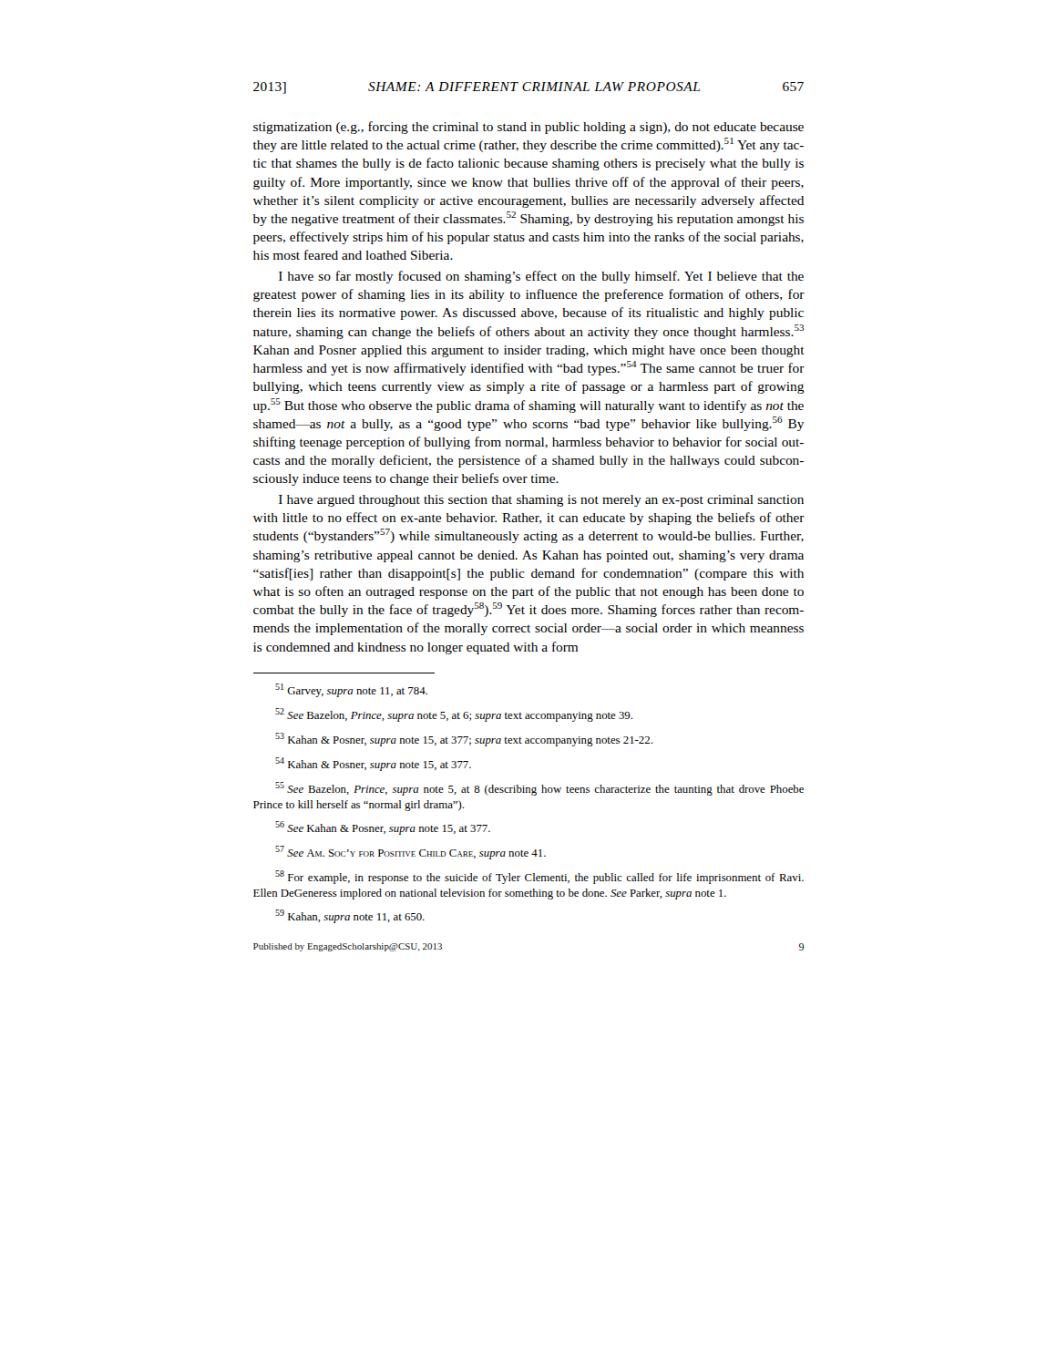2013] Shame: A Different Criminal Law Proposal 657
stigmatization (e.g., forcing the criminal to stand in public holding a sign), do not educate because they are little related to the actual crime (rather, they describe the crime committed).51 Yet any tactic that shames the bully is de facto talionic because shaming others is precisely what the bully is guilty of. More importantly, since we know that bullies thrive off of the approval of their peers, whether it’s silent complicity or active encouragement, bullies are necessarily adversely affected by the negative treatment of their classmates.52 Shaming, by destroying his reputation amongst his peers, effectively strips him of his popular status and casts him into the ranks of the social pariahs, his most feared and loathed Siberia.
I have so far mostly focused on shaming’s effect on the bully himself. Yet I believe that the greatest power of shaming lies in its ability to influence the preference formation of others, for therein lies its normative power. As discussed above, because of its ritualistic and highly public nature, shaming can change the beliefs of others about an activity they once thought harmless.53 Kahan and Posner applied this argument to insider trading, which might have once been thought harmless and yet is now affirmatively identified with “bad types.”54 The same cannot be truer for bullying, which teens currently view as simply a rite of passage or a harmless part of growing up.55 But those who observe the public drama of shaming will naturally want to identify as not the shamed—as not a bully, as a “good type” who scorns “bad type” behavior like bullying.56 By shifting teenage perception of bullying from normal, harmless behavior to behavior for social outcasts and the morally deficient, the persistence of a shamed bully in the hallways could subconsciously induce teens to change their beliefs over time.
I have argued throughout this section that shaming is not merely an ex-post criminal sanction with little to no effect on ex-ante behavior. Rather, it can educate by shaping the beliefs of other students (“bystanders”57) while simultaneously acting as a deterrent to would-be bullies. Further, shaming’s retributive appeal cannot be denied. As Kahan has pointed out, shaming’s very drama “satisf[ies] rather than disappoint[s] the public demand for condemnation” (compare this with what is so often an outraged response on the part of the public that not enough has been done to combat the bully in the face of tragedy58).59 Yet it does more. Shaming forces rather than recommends the implementation of the morally correct social order—a social order in which meanness is condemned and kindness no longer equated with a form
51 Garvey, supra note 11, at 784.
52 See Bazelon, Prince, supra note 5, at 6; supra text accompanying note 39.
53 Kahan & Posner, supra note 15, at 377; supra text accompanying notes 21-22.
54 Kahan & Posner, supra note 15, at 377.
55 See Bazelon, Prince, supra note 5, at 8 (describing how teens characterize the taunting that drove Phoebe Prince to kill herself as “normal girl drama”).
56 See Kahan & Posner, supra note 15, at 377.
57 See Am. Soc’y for Positive Child Care, supra note 41.
58 For example, in response to the suicide of Tyler Clementi, the public called for life imprisonment of Ravi. Ellen DeGeneress implored on national television for something to be done. See Parker, supra note 1.
59 Kahan, supra note 11, at 650.
Published by EngagedScholarship@CSU, 2013 9